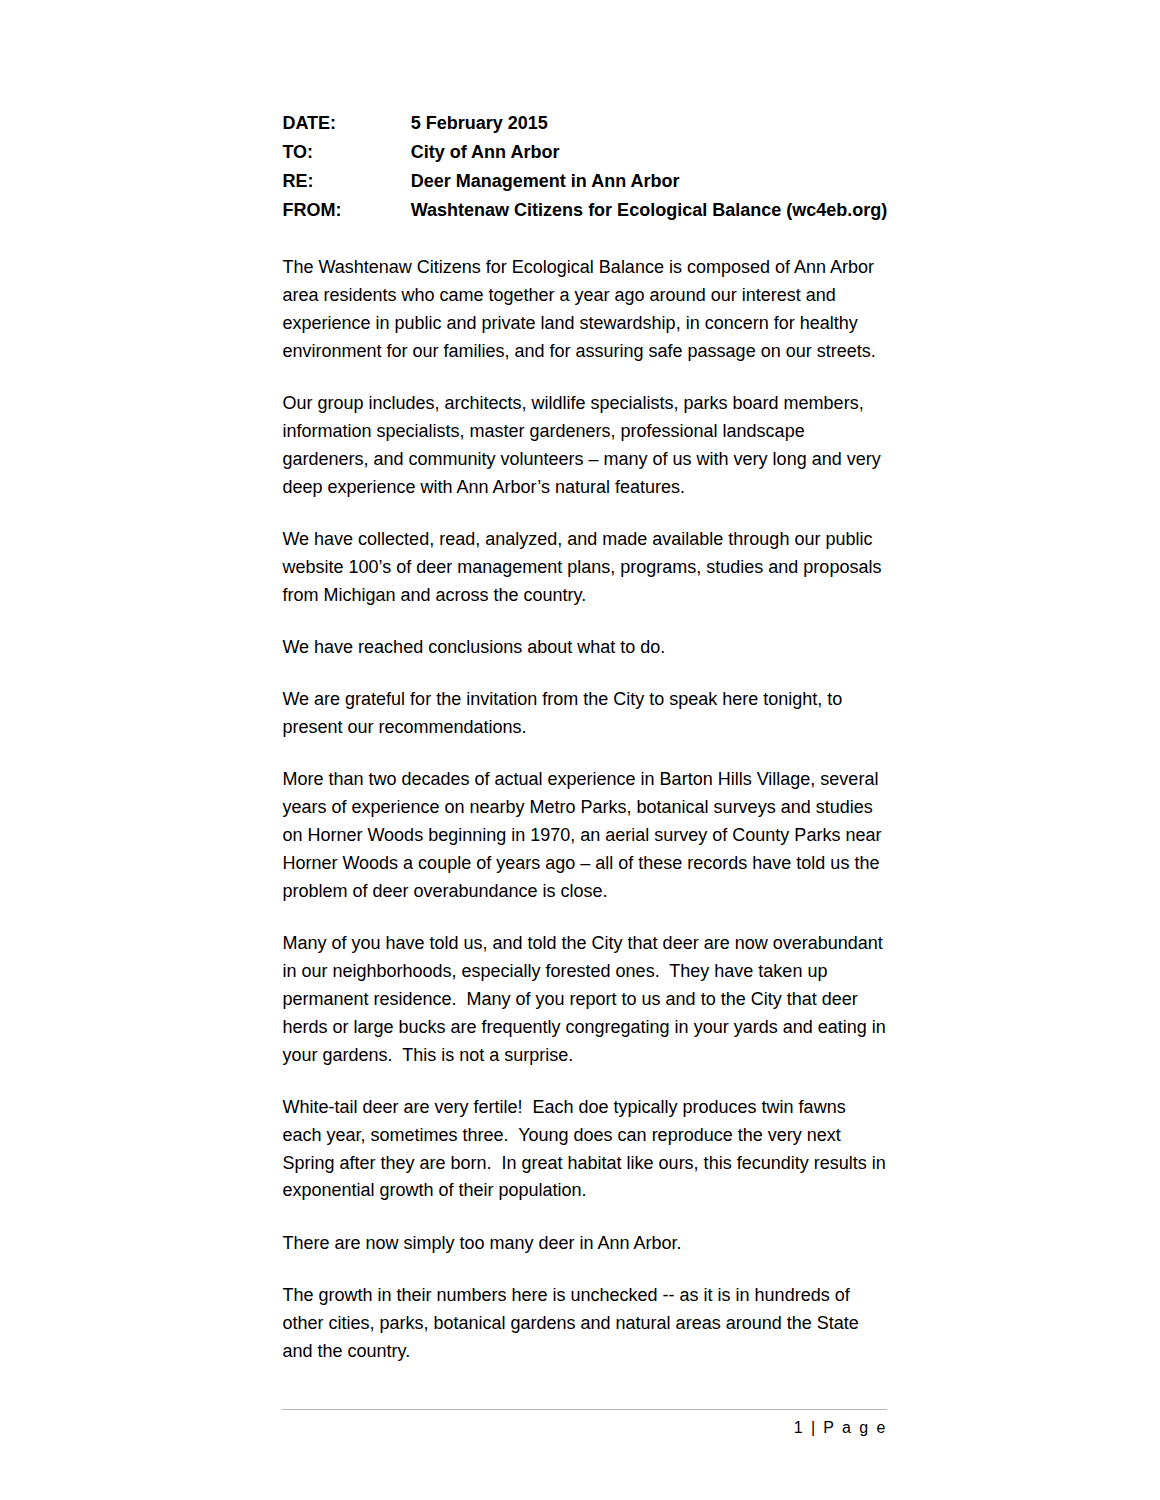| DATE: | 5 February 2015 |
| TO: | City of Ann Arbor |
| RE: | Deer Management in Ann Arbor |
| FROM: | Washtenaw Citizens for Ecological Balance (wc4eb.org) |
The Washtenaw Citizens for Ecological Balance is composed of Ann Arbor area residents who came together a year ago around our interest and experience in public and private land stewardship, in concern for healthy environment for our families, and for assuring safe passage on our streets.
Our group includes, architects, wildlife specialists, parks board members, information specialists, master gardeners, professional landscape gardeners, and community volunteers – many of us with very long and very deep experience with Ann Arbor’s natural features.
We have collected, read, analyzed, and made available through our public website 100’s of deer management plans, programs, studies and proposals from Michigan and across the country.
We have reached conclusions about what to do.
We are grateful for the invitation from the City to speak here tonight, to present our recommendations.
More than two decades of actual experience in Barton Hills Village, several years of experience on nearby Metro Parks, botanical surveys and studies on Horner Woods beginning in 1970, an aerial survey of County Parks near Horner Woods a couple of years ago – all of these records have told us the problem of deer overabundance is close.
Many of you have told us, and told the City that deer are now overabundant in our neighborhoods, especially forested ones. They have taken up permanent residence. Many of you report to us and to the City that deer herds or large bucks are frequently congregating in your yards and eating in your gardens. This is not a surprise.
White-tail deer are very fertile! Each doe typically produces twin fawns each year, sometimes three. Young does can reproduce the very next Spring after they are born. In great habitat like ours, this fecundity results in exponential growth of their population.
There are now simply too many deer in Ann Arbor.
The growth in their numbers here is unchecked -- as it is in hundreds of other cities, parks, botanical gardens and natural areas around the State and the country.
1 | P a g e